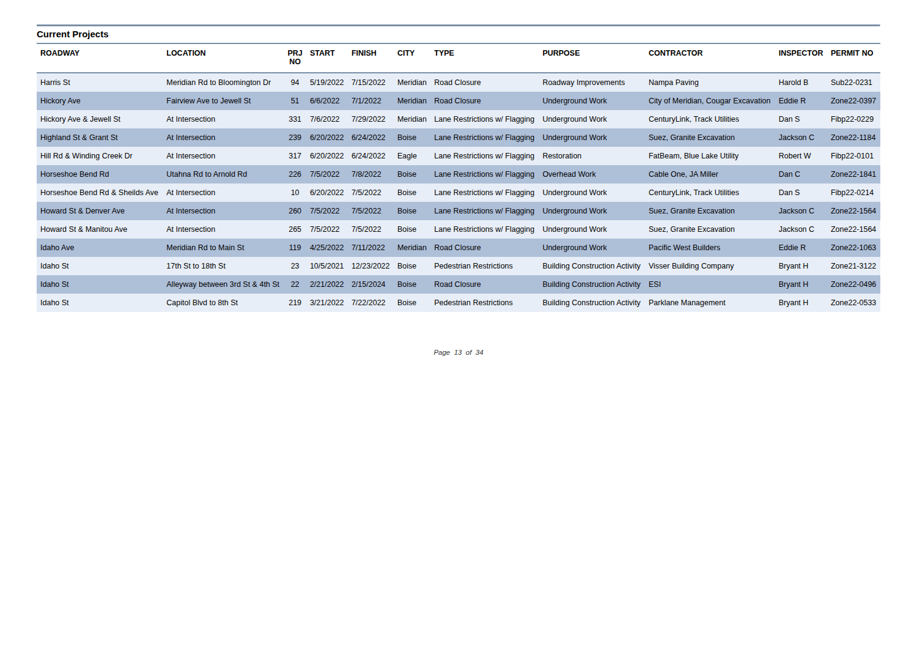Current Projects
| ROADWAY | LOCATION | PRJ NO | START | FINISH | CITY | TYPE | PURPOSE | CONTRACTOR | INSPECTOR | PERMIT NO |
| --- | --- | --- | --- | --- | --- | --- | --- | --- | --- | --- |
| Harris St | Meridian Rd to Bloomington Dr | 94 | 5/19/2022 | 7/15/2022 | Meridian | Road Closure | Roadway Improvements | Nampa Paving | Harold B | Sub22-0231 |
| Hickory Ave | Fairview Ave to Jewell St | 51 | 6/6/2022 | 7/1/2022 | Meridian | Road Closure | Underground Work | City of Meridian, Cougar Excavation | Eddie R | Zone22-0397 |
| Hickory Ave & Jewell St | At Intersection | 331 | 7/6/2022 | 7/29/2022 | Meridian | Lane Restrictions w/ Flagging | Underground Work | CenturyLink, Track Utilities | Dan S | Fibp22-0229 |
| Highland St & Grant St | At Intersection | 239 | 6/20/2022 | 6/24/2022 | Boise | Lane Restrictions w/ Flagging | Underground Work | Suez, Granite Excavation | Jackson C | Zone22-1184 |
| Hill Rd & Winding Creek Dr | At Intersection | 317 | 6/20/2022 | 6/24/2022 | Eagle | Lane Restrictions w/ Flagging | Restoration | FatBeam, Blue Lake Utility | Robert W | Fibp22-0101 |
| Horseshoe Bend Rd | Utahna Rd to Arnold Rd | 226 | 7/5/2022 | 7/8/2022 | Boise | Lane Restrictions w/ Flagging | Overhead Work | Cable One, JA Miller | Dan C | Zone22-1841 |
| Horseshoe Bend Rd & Sheilds Ave | At Intersection | 10 | 6/20/2022 | 7/5/2022 | Boise | Lane Restrictions w/ Flagging | Underground Work | CenturyLink, Track Utilities | Dan S | Fibp22-0214 |
| Howard St & Denver Ave | At Intersection | 260 | 7/5/2022 | 7/5/2022 | Boise | Lane Restrictions w/ Flagging | Underground Work | Suez, Granite Excavation | Jackson C | Zone22-1564 |
| Howard St & Manitou Ave | At Intersection | 265 | 7/5/2022 | 7/5/2022 | Boise | Lane Restrictions w/ Flagging | Underground Work | Suez, Granite Excavation | Jackson C | Zone22-1564 |
| Idaho Ave | Meridian Rd to Main St | 119 | 4/25/2022 | 7/11/2022 | Meridian | Road Closure | Underground Work | Pacific West Builders | Eddie R | Zone22-1063 |
| Idaho St | 17th St to 18th St | 23 | 10/5/2021 | 12/23/2022 | Boise | Pedestrian Restrictions | Building Construction Activity | Visser Building Company | Bryant H | Zone21-3122 |
| Idaho St | Alleyway between 3rd St & 4th St | 22 | 2/21/2022 | 2/15/2024 | Boise | Road Closure | Building Construction Activity | ESI | Bryant H | Zone22-0496 |
| Idaho St | Capitol Blvd to 8th St | 219 | 3/21/2022 | 7/22/2022 | Boise | Pedestrian Restrictions | Building Construction Activity | Parklane Management | Bryant H | Zone22-0533 |
Page 13 of 34